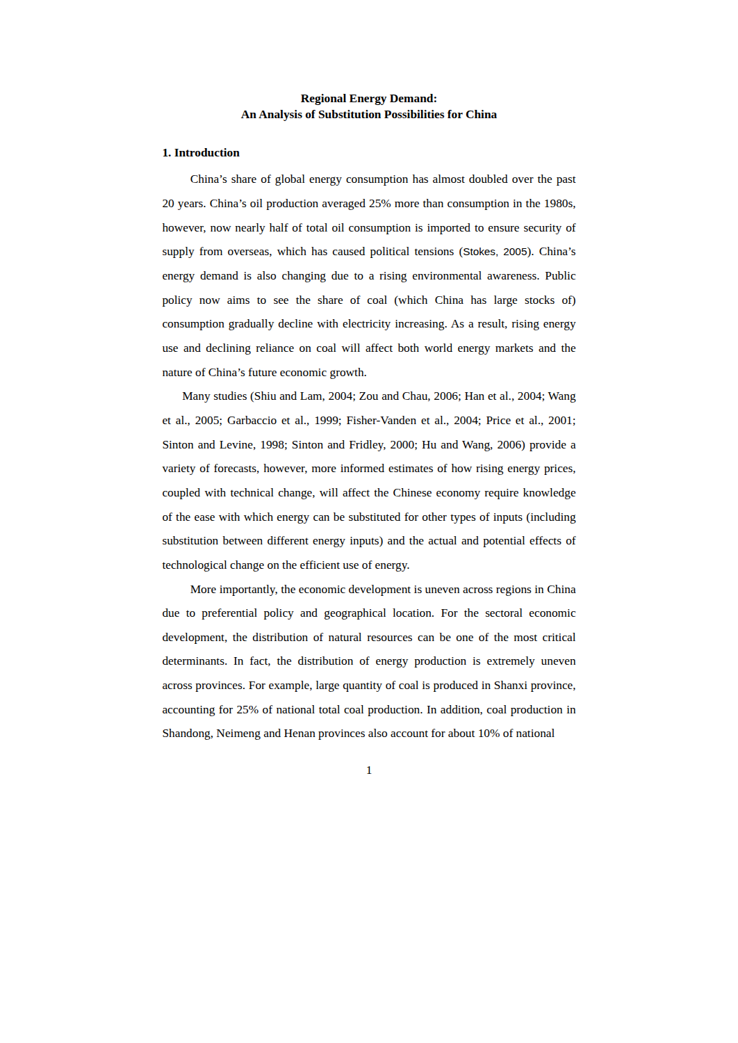Regional Energy Demand: An Analysis of Substitution Possibilities for China
1. Introduction
China’s share of global energy consumption has almost doubled over the past 20 years. China’s oil production averaged 25% more than consumption in the 1980s, however, now nearly half of total oil consumption is imported to ensure security of supply from overseas, which has caused political tensions (Stokes, 2005). China’s energy demand is also changing due to a rising environmental awareness. Public policy now aims to see the share of coal (which China has large stocks of) consumption gradually decline with electricity increasing. As a result, rising energy use and declining reliance on coal will affect both world energy markets and the nature of China’s future economic growth.
Many studies (Shiu and Lam, 2004; Zou and Chau, 2006; Han et al., 2004; Wang et al., 2005; Garbaccio et al., 1999; Fisher-Vanden et al., 2004; Price et al., 2001; Sinton and Levine, 1998; Sinton and Fridley, 2000; Hu and Wang, 2006) provide a variety of forecasts, however, more informed estimates of how rising energy prices, coupled with technical change, will affect the Chinese economy require knowledge of the ease with which energy can be substituted for other types of inputs (including substitution between different energy inputs) and the actual and potential effects of technological change on the efficient use of energy.
More importantly, the economic development is uneven across regions in China due to preferential policy and geographical location. For the sectoral economic development, the distribution of natural resources can be one of the most critical determinants. In fact, the distribution of energy production is extremely uneven across provinces. For example, large quantity of coal is produced in Shanxi province, accounting for 25% of national total coal production. In addition, coal production in Shandong, Neimeng and Henan provinces also account for about 10% of national
1